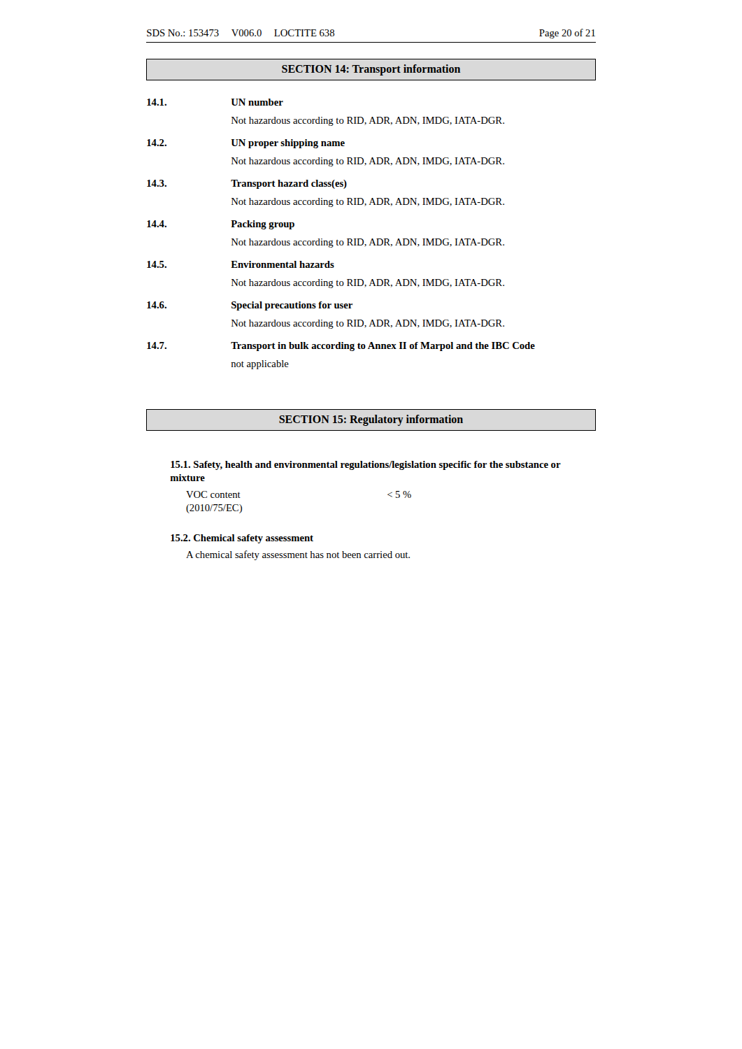SDS No.: 153473 V006.0 LOCTITE 638
Page 20 of 21
SECTION 14: Transport information
| 14.1. | UN number Not hazardous according to RID, ADR, ADN, IMDG, IATA-DGR. |
| 14.2. | UN proper shipping name Not hazardous according to RID, ADR, ADN, IMDG, IATA-DGR. |
| 14.3. | Transport hazard class(es) Not hazardous according to RID, ADR, ADN, IMDG, IATA-DGR. |
| 14.4. | Packing group Not hazardous according to RID, ADR, ADN, IMDG, IATA-DGR. |
| 14.5. | Environmental hazards Not hazardous according to RID, ADR, ADN, IMDG, IATA-DGR. |
| 14.6. | Special precautions for user Not hazardous according to RID, ADR, ADN, IMDG, IATA-DGR. |
| 14.7. | Transport in bulk according to Annex II of Marpol and the IBC Code not applicable |
SECTION 15: Regulatory information
15.1. Safety, health and environmental regulations/legislation specific for the substance or mixture
VOC content
< 5 %
(2010/75/EC)
15.2. Chemical safety assessment
A chemical safety assessment has not been carried out.